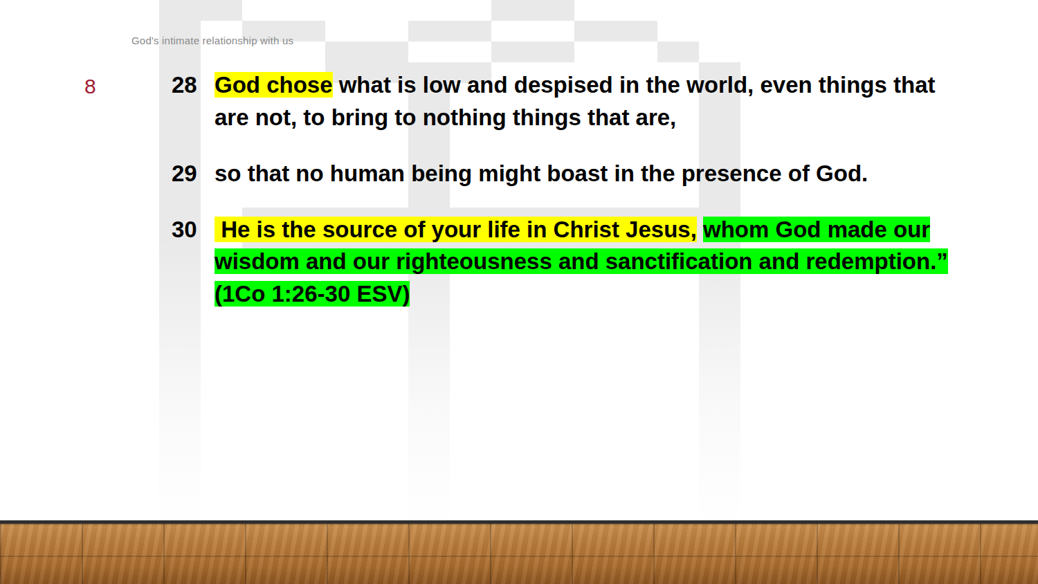God's intimate relationship with us
8
28 God chose what is low and despised in the world, even things that are not, to bring to nothing things that are,
29 so that no human being might boast in the presence of God.
30 He is the source of your life in Christ Jesus, whom God made our wisdom and our righteousness and sanctification and redemption.” (1Co 1:26-30 ESV)